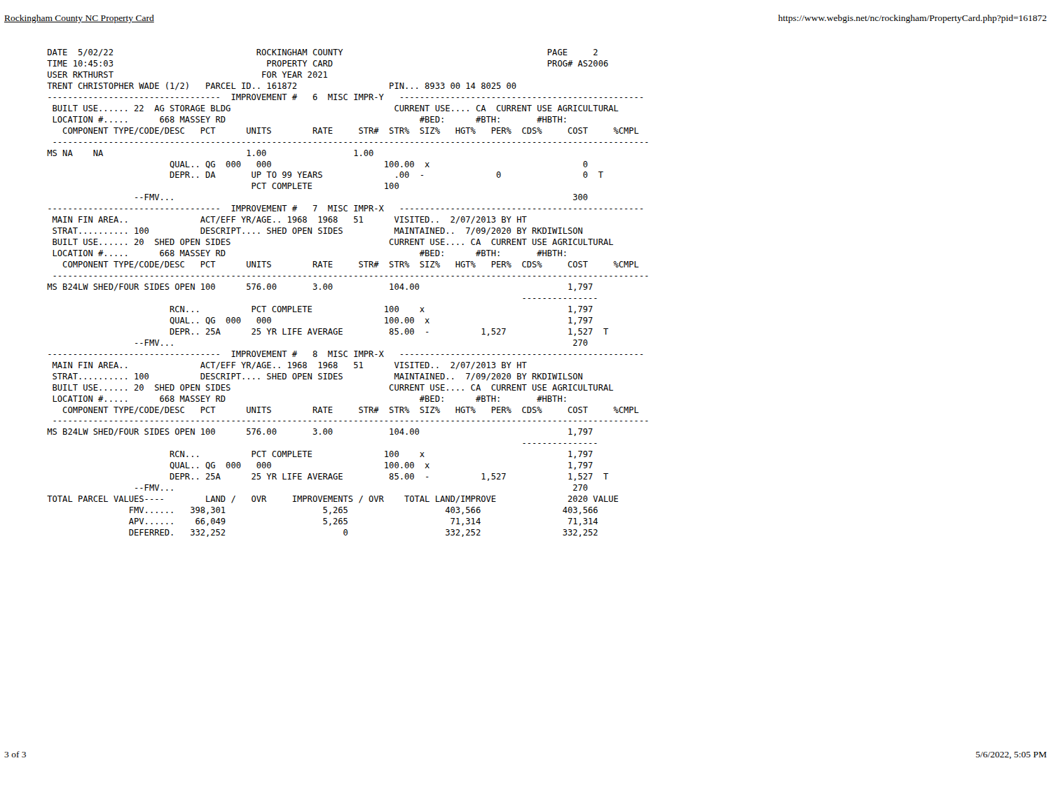Rockingham County NC Property Card
https://www.webgis.net/nc/rockingham/PropertyCard.php?pid=161872
 DATE  5/02/22                            ROCKINGHAM COUNTY                                        PAGE     2
 TIME 10:45:03                              PROPERTY CARD                                          PROG# AS2006
 USER RKTHURST                             FOR YEAR 2021
 TRENT CHRISTOPHER WADE (1/2)   PARCEL ID.. 161872                  PIN... 8933 00 14 8025 00
 ----------------------------------  IMPROVEMENT #   6  MISC IMPR-Y   ------------------------------------------------
  BUILT USE...... 22  AG STORAGE BLDG                                CURRENT USE.... CA  CURRENT USE AGRICULTURAL
  LOCATION #.....      668 MASSEY RD                                      #BED:      #BTH:       #HBTH:
    COMPONENT TYPE/CODE/DESC   PCT      UNITS        RATE     STR#  STR%  SIZ%   HGT%   PER%  CDS%     COST     %CMPL
  ---------------------------------------------------------------------------------------------------------------------
 MS NA    NA                            1.00                 1.00
                         QUAL.. QG  000   000                      100.00  x                              0
                         DEPR.. DA       UP TO 99 YEARS              .00  -              0                0  T
                                         PCT COMPLETE              100
                  --FMV...                                                                              300
 ----------------------------------  IMPROVEMENT #   7  MISC IMPR-X   ------------------------------------------------
  MAIN FIN AREA..              ACT/EFF YR/AGE.. 1968  1968   51      VISITED..  2/07/2013 BY HT
  STRAT.......... 100          DESCRIPT.... SHED OPEN SIDES          MAINTAINED..  7/09/2020 BY RKDIWILSON
  BUILT USE...... 20  SHED OPEN SIDES                               CURRENT USE.... CA  CURRENT USE AGRICULTURAL
  LOCATION #.....      668 MASSEY RD                                      #BED:      #BTH:       #HBTH:
    COMPONENT TYPE/CODE/DESC   PCT      UNITS        RATE     STR#  STR%  SIZ%   HGT%   PER%  CDS%     COST     %CMPL
  ---------------------------------------------------------------------------------------------------------------------
 MS B24LW SHED/FOUR SIDES OPEN 100      576.00       3.00           104.00                             1,797
                                                                                              ---------------
                         RCN...          PCT COMPLETE              100    x                            1,797
                         QUAL.. QG  000   000                      100.00  x                           1,797
                         DEPR.. 25A      25 YR LIFE AVERAGE         85.00  -          1,527            1,527  T
                  --FMV...                                                                              270
 ----------------------------------  IMPROVEMENT #   8  MISC IMPR-X   ------------------------------------------------
  MAIN FIN AREA..              ACT/EFF YR/AGE.. 1968  1968   51      VISITED..  2/07/2013 BY HT
  STRAT.......... 100          DESCRIPT.... SHED OPEN SIDES          MAINTAINED..  7/09/2020 BY RKDIWILSON
  BUILT USE...... 20  SHED OPEN SIDES                               CURRENT USE.... CA  CURRENT USE AGRICULTURAL
  LOCATION #.....      668 MASSEY RD                                      #BED:      #BTH:       #HBTH:
    COMPONENT TYPE/CODE/DESC   PCT      UNITS        RATE     STR#  STR%  SIZ%   HGT%   PER%  CDS%     COST     %CMPL
  ---------------------------------------------------------------------------------------------------------------------
 MS B24LW SHED/FOUR SIDES OPEN 100      576.00       3.00           104.00                             1,797
                                                                                              ---------------
                         RCN...          PCT COMPLETE              100    x                            1,797
                         QUAL.. QG  000   000                      100.00  x                           1,797
                         DEPR.. 25A      25 YR LIFE AVERAGE         85.00  -          1,527            1,527  T
                  --FMV...                                                                              270
 TOTAL PARCEL VALUES----        LAND /   OVR     IMPROVEMENTS / OVR    TOTAL LAND/IMPROVE              2020 VALUE
                 FMV......   398,301                   5,265                   403,566                403,566
                 APV......    66,049                   5,265                    71,314                 71,314
                 DEFERRED.   332,252                       0                   332,252                332,252
3 of 3
5/6/2022, 5:05 PM